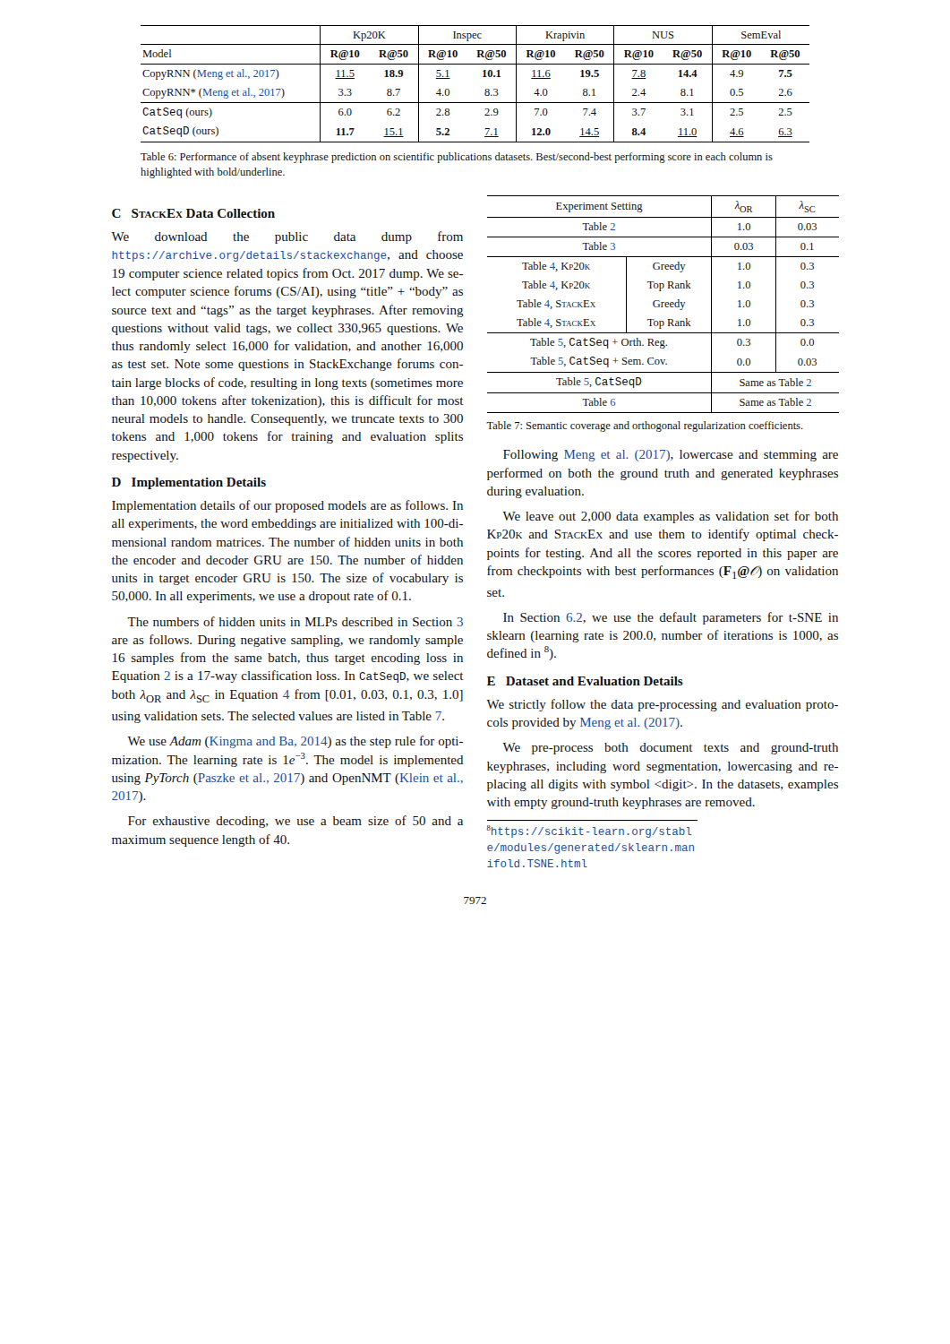| | Kp20K | Inspec | Krapivin | NUS | SemEval |
| --- | --- | --- | --- | --- | --- |
| Model | R@10 | R@50 | R@10 | R@50 | R@10 | R@50 | R@10 | R@50 | R@10 | R@50 |
| CopyRNN ( Meng et al., 2017 ) | 11.5 | 18.9 | 5.1 | 10.1 | 11.6 | 19.5 | 7.8 | 14.4 | 4.9 | 7.5 |
| CopyRNN* ( Meng et al., 2017 ) | 3.3 | 8.7 | 4.0 | 8.3 | 4.0 | 8.1 | 2.4 | 8.1 | 0.5 | 2.6 |
| CatSeq (ours) | 6.0 | 6.2 | 2.8 | 2.9 | 7.0 | 7.4 | 3.7 | 3.1 | 2.5 | 2.5 |
| CatSeqD (ours) | 11.7 | 15.1 | 5.2 | 7.1 | 12.0 | 14.5 | 8.4 | 11.0 | 4.6 | 6.3 |
Table 6: Performance of absent keyphrase prediction on scientific publications datasets. Best/second-best performing score in each column is highlighted with bold/underline.
C StackEx Data Collection
We download the public data dump from https://archive.org/details/stackexchange, and choose 19 computer science related topics from Oct. 2017 dump. We select computer science forums (CS/AI), using “title” + “body” as source text and “tags” as the target keyphrases. After removing questions without valid tags, we collect 330,965 questions. We thus randomly select 16,000 for validation, and another 16,000 as test set. Note some questions in StackExchange forums contain large blocks of code, resulting in long texts (sometimes more than 10,000 tokens after tokenization), this is difficult for most neural models to handle. Consequently, we truncate texts to 300 tokens and 1,000 tokens for training and evaluation splits respectively.
D Implementation Details
Implementation details of our proposed models are as follows. In all experiments, the word embeddings are initialized with 100-dimensional random matrices. The number of hidden units in both the encoder and decoder GRU are 150. The number of hidden units in target encoder GRU is 150. The size of vocabulary is 50,000. In all experiments, we use a dropout rate of 0.1.
The numbers of hidden units in MLPs described in Section 3 are as follows. During negative sampling, we randomly sample 16 samples from the same batch, thus target encoding loss in Equation 2 is a 17-way classification loss. In CatSeqD, we select both λOR and λSC in Equation 4 from [0.01, 0.03, 0.1, 0.3, 1.0] using validation sets. The selected values are listed in Table 7.
We use Adam (Kingma and Ba, 2014) as the step rule for optimization. The learning rate is 1e−3. The model is implemented using PyTorch (Paszke et al., 2017) and OpenNMT (Klein et al., 2017).
For exhaustive decoding, we use a beam size of 50 and a maximum sequence length of 40.
| Experiment Setting | λ OR | λ SC |
| Table 2 | 1.0 | 0.03 |
| Table 3 | 0.03 | 0.1 |
| Table 4 , Kp20k | Greedy | 1.0 | 0.3 |
| Table 4 , Kp20k | Top Rank | 1.0 | 0.3 |
| Table 4 , StackEx | Greedy | 1.0 | 0.3 |
| Table 4 , StackEx | Top Rank | 1.0 | 0.3 |
| Table 5 , CatSeq + Orth. Reg. | 0.3 | 0.0 |
| Table 5 , CatSeq + Sem. Cov. | 0.0 | 0.03 |
| Table 5 , CatSeqD | Same as Table 2 |
| Table 6 | Same as Table 2 |
Table 7: Semantic coverage and orthogonal regularization coefficients.
Following Meng et al. (2017), lowercase and stemming are performed on both the ground truth and generated keyphrases during evaluation.
We leave out 2,000 data examples as validation set for both Kp20k and StackEx and use them to identify optimal checkpoints for testing. And all the scores reported in this paper are from checkpoints with best performances (F1@𝒪) on validation set.
In Section 6.2, we use the default parameters for t-SNE in sklearn (learning rate is 200.0, number of iterations is 1000, as defined in 8).
E Dataset and Evaluation Details
We strictly follow the data pre-processing and evaluation protocols provided by Meng et al. (2017).
We pre-process both document texts and ground-truth keyphrases, including word segmentation, lowercasing and replacing all digits with symbol <digit>. In the datasets, examples with empty ground-truth keyphrases are removed.
8https://scikit-learn.org/stable/modules/generated/sklearn.manifold.TSNE.html
7972